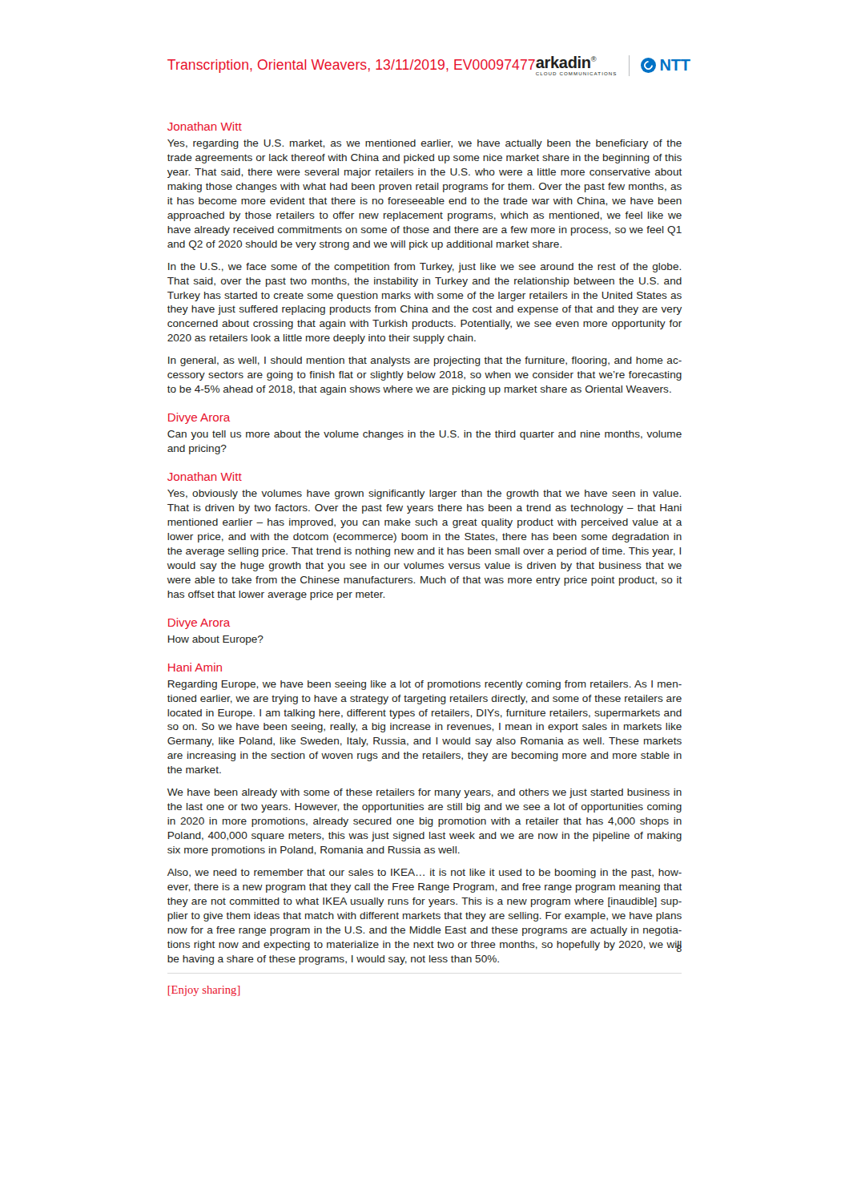Transcription, Oriental Weavers, 13/11/2019, EV00097477
arkadin®
CLOUD COMMUNICATIONS
NTT
Jonathan Witt
Yes, regarding the U.S. market, as we mentioned earlier, we have actually been the beneficiary of the trade agreements or lack thereof with China and picked up some nice market share in the beginning of this year. That said, there were several major retailers in the U.S. who were a little more conservative about making those changes with what had been proven retail programs for them. Over the past few months, as it has become more evident that there is no foreseeable end to the trade war with China, we have been approached by those retailers to offer new replacement programs, which as mentioned, we feel like we have already received commitments on some of those and there are a few more in process, so we feel Q1 and Q2 of 2020 should be very strong and we will pick up additional market share.
In the U.S., we face some of the competition from Turkey, just like we see around the rest of the globe. That said, over the past two months, the instability in Turkey and the relationship between the U.S. and Turkey has started to create some question marks with some of the larger retailers in the United States as they have just suffered replacing products from China and the cost and expense of that and they are very concerned about crossing that again with Turkish products. Potentially, we see even more opportunity for 2020 as retailers look a little more deeply into their supply chain.
In general, as well, I should mention that analysts are projecting that the furniture, flooring, and home accessory sectors are going to finish flat or slightly below 2018, so when we consider that we’re forecasting to be 4-5% ahead of 2018, that again shows where we are picking up market share as Oriental Weavers.
Divye Arora
Can you tell us more about the volume changes in the U.S. in the third quarter and nine months, volume and pricing?
Jonathan Witt
Yes, obviously the volumes have grown significantly larger than the growth that we have seen in value. That is driven by two factors. Over the past few years there has been a trend as technology – that Hani mentioned earlier – has improved, you can make such a great quality product with perceived value at a lower price, and with the dotcom (ecommerce) boom in the States, there has been some degradation in the average selling price. That trend is nothing new and it has been small over a period of time. This year, I would say the huge growth that you see in our volumes versus value is driven by that business that we were able to take from the Chinese manufacturers. Much of that was more entry price point product, so it has offset that lower average price per meter.
Divye Arora
How about Europe?
Hani Amin
Regarding Europe, we have been seeing like a lot of promotions recently coming from retailers. As I mentioned earlier, we are trying to have a strategy of targeting retailers directly, and some of these retailers are located in Europe. I am talking here, different types of retailers, DIYs, furniture retailers, supermarkets and so on. So we have been seeing, really, a big increase in revenues, I mean in export sales in markets like Germany, like Poland, like Sweden, Italy, Russia, and I would say also Romania as well. These markets are increasing in the section of woven rugs and the retailers, they are becoming more and more stable in the market.
We have been already with some of these retailers for many years, and others we just started business in the last one or two years. However, the opportunities are still big and we see a lot of opportunities coming in 2020 in more promotions, already secured one big promotion with a retailer that has 4,000 shops in Poland, 400,000 square meters, this was just signed last week and we are now in the pipeline of making six more promotions in Poland, Romania and Russia as well.
Also, we need to remember that our sales to IKEA… it is not like it used to be booming in the past, however, there is a new program that they call the Free Range Program, and free range program meaning that they are not committed to what IKEA usually runs for years. This is a new program where [inaudible] supplier to give them ideas that match with different markets that they are selling. For example, we have plans now for a free range program in the U.S. and the Middle East and these programs are actually in negotiations right now and expecting to materialize in the next two or three months, so hopefully by 2020, we will be having a share of these programs, I would say, not less than 50%.
8
[Enjoy sharing]